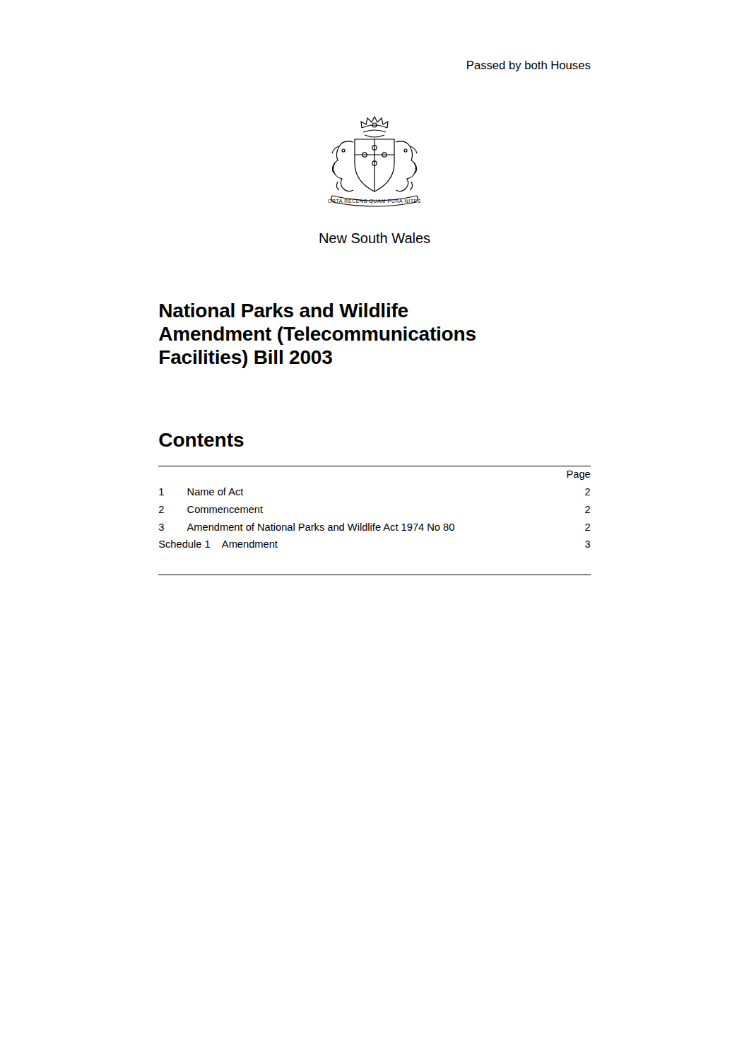Passed by both Houses
ORTA RECENS QUAM PURA NITES
New South Wales
National Parks and Wildlife
Amendment (Telecommunications
Facilities) Bill 2003
Contents
| | | Page |
| 1 | Name of Act | 2 |
| 2 | Commencement | 2 |
| 3 | Amendment of National Parks and Wildlife Act 1974 No 80 | 2 |
| Schedule 1 Amendment | 3 |